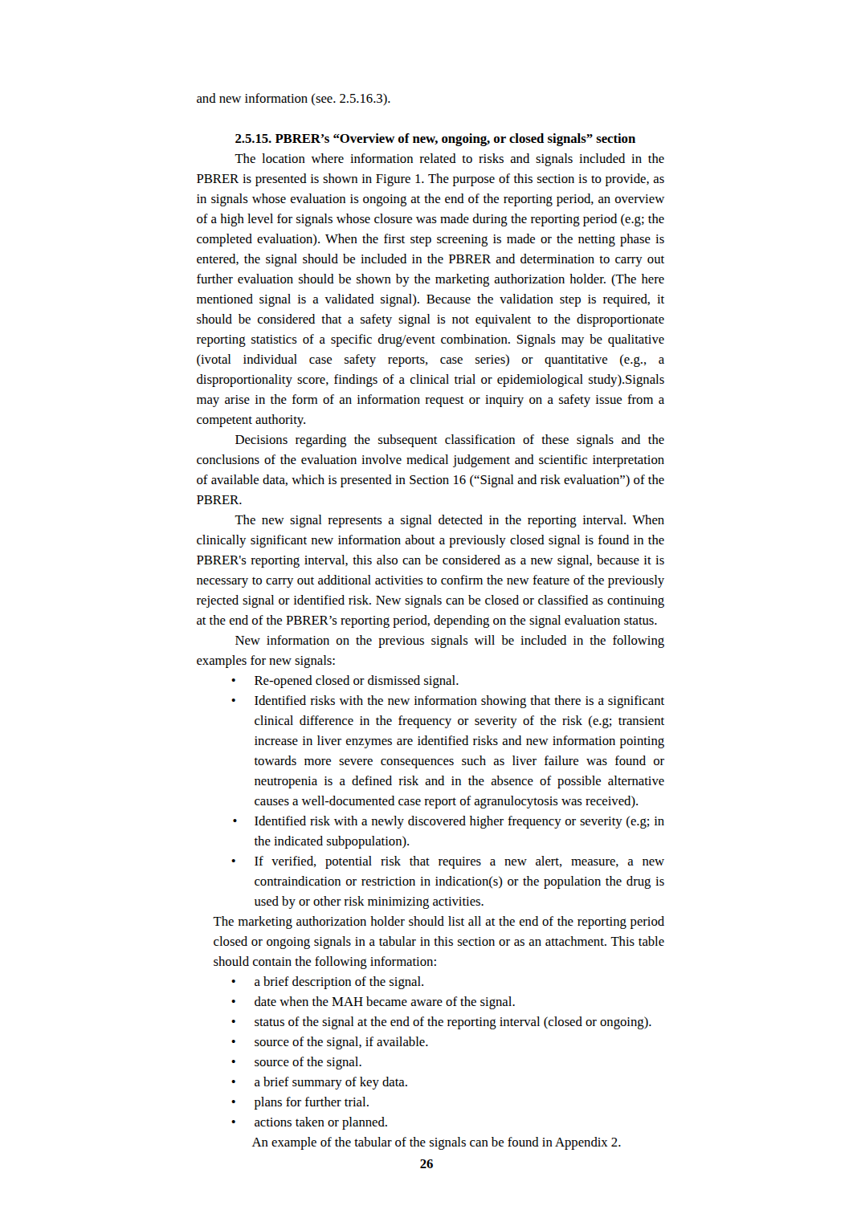and new information (see. 2.5.16.3).
2.5.15. PBRER’s “Overview of new, ongoing, or closed signals” section
The location where information related to risks and signals included in the PBRER is presented is shown in Figure 1. The purpose of this section is to provide, as in signals whose evaluation is ongoing at the end of the reporting period, an overview of a high level for signals whose closure was made during the reporting period (e.g; the completed evaluation). When the first step screening is made or the netting phase is entered, the signal should be included in the PBRER and determination to carry out further evaluation should be shown by the marketing authorization holder. (The here mentioned signal is a validated signal). Because the validation step is required, it should be considered that a safety signal is not equivalent to the disproportionate reporting statistics of a specific drug/event combination. Signals may be qualitative (ivotal individual case safety reports, case series) or quantitative (e.g., a disproportionality score, findings of a clinical trial or epidemiological study).Signals may arise in the form of an information request or inquiry on a safety issue from a competent authority.
Decisions regarding the subsequent classification of these signals and the conclusions of the evaluation involve medical judgement and scientific interpretation of available data, which is presented in Section 16 (“Signal and risk evaluation”) of the PBRER.
The new signal represents a signal detected in the reporting interval. When clinically significant new information about a previously closed signal is found in the PBRER's reporting interval, this also can be considered as a new signal, because it is necessary to carry out additional activities to confirm the new feature of the previously rejected signal or identified risk. New signals can be closed or classified as continuing at the end of the PBRER’s reporting period, depending on the signal evaluation status.
New information on the previous signals will be included in the following examples for new signals:
Re-opened closed or dismissed signal.
Identified risks with the new information showing that there is a significant clinical difference in the frequency or severity of the risk (e.g; transient increase in liver enzymes are identified risks and new information pointing towards more severe consequences such as liver failure was found or neutropenia is a defined risk and in the absence of possible alternative causes a well-documented case report of agranulocytosis was received).
Identified risk with a newly discovered higher frequency or severity (e.g; in the indicated subpopulation).
If verified, potential risk that requires a new alert, measure, a new contraindication or restriction in indication(s) or the population the drug is used by or other risk minimizing activities.
The marketing authorization holder should list all at the end of the reporting period closed or ongoing signals in a tabular in this section or as an attachment. This table should contain the following information:
a brief description of the signal.
date when the MAH became aware of the signal.
status of the signal at the end of the reporting interval (closed or ongoing).
source of the signal, if available.
source of the signal.
a brief summary of key data.
plans for further trial.
actions taken or planned.
An example of the tabular of the signals can be found in Appendix 2.
26